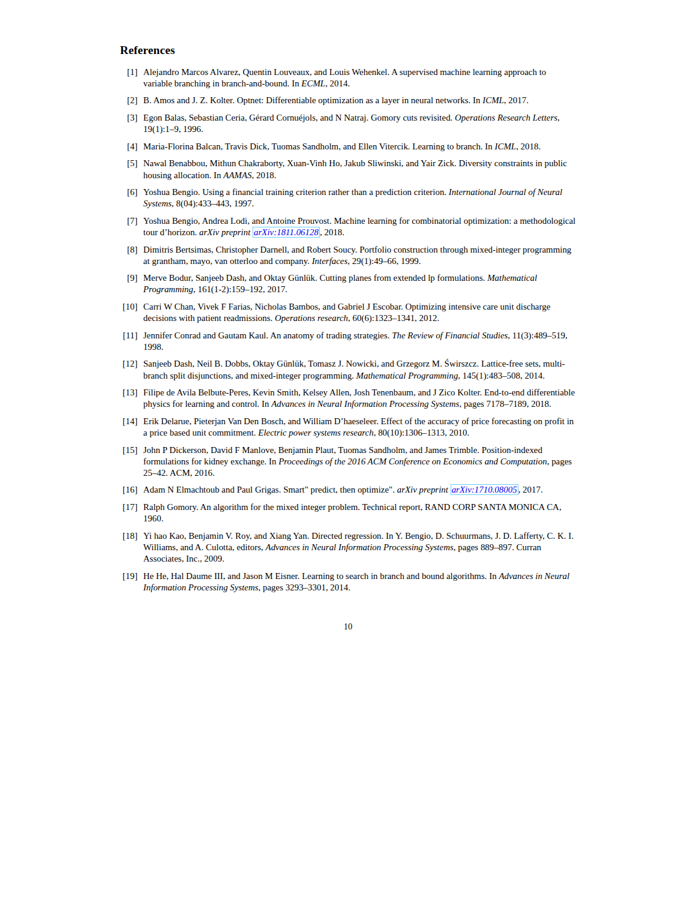References
[1] Alejandro Marcos Alvarez, Quentin Louveaux, and Louis Wehenkel. A supervised machine learning approach to variable branching in branch-and-bound. In ECML, 2014.
[2] B. Amos and J. Z. Kolter. Optnet: Differentiable optimization as a layer in neural networks. In ICML, 2017.
[3] Egon Balas, Sebastian Ceria, Gérard Cornuéjols, and N Natraj. Gomory cuts revisited. Operations Research Letters, 19(1):1–9, 1996.
[4] Maria-Florina Balcan, Travis Dick, Tuomas Sandholm, and Ellen Vitercik. Learning to branch. In ICML, 2018.
[5] Nawal Benabbou, Mithun Chakraborty, Xuan-Vinh Ho, Jakub Sliwinski, and Yair Zick. Diversity constraints in public housing allocation. In AAMAS, 2018.
[6] Yoshua Bengio. Using a financial training criterion rather than a prediction criterion. International Journal of Neural Systems, 8(04):433–443, 1997.
[7] Yoshua Bengio, Andrea Lodi, and Antoine Prouvost. Machine learning for combinatorial optimization: a methodological tour d’horizon. arXiv preprint arXiv:1811.06128, 2018.
[8] Dimitris Bertsimas, Christopher Darnell, and Robert Soucy. Portfolio construction through mixed-integer programming at grantham, mayo, van otterloo and company. Interfaces, 29(1):49–66, 1999.
[9] Merve Bodur, Sanjeeb Dash, and Oktay Günlük. Cutting planes from extended lp formulations. Mathematical Programming, 161(1-2):159–192, 2017.
[10] Carri W Chan, Vivek F Farias, Nicholas Bambos, and Gabriel J Escobar. Optimizing intensive care unit discharge decisions with patient readmissions. Operations research, 60(6):1323–1341, 2012.
[11] Jennifer Conrad and Gautam Kaul. An anatomy of trading strategies. The Review of Financial Studies, 11(3):489–519, 1998.
[12] Sanjeeb Dash, Neil B. Dobbs, Oktay Günlük, Tomasz J. Nowicki, and Grzegorz M. Świrszcz. Lattice-free sets, multi-branch split disjunctions, and mixed-integer programming. Mathematical Programming, 145(1):483–508, 2014.
[13] Filipe de Avila Belbute-Peres, Kevin Smith, Kelsey Allen, Josh Tenenbaum, and J Zico Kolter. End-to-end differentiable physics for learning and control. In Advances in Neural Information Processing Systems, pages 7178–7189, 2018.
[14] Erik Delarue, Pieterjan Van Den Bosch, and William D’haeseleer. Effect of the accuracy of price forecasting on profit in a price based unit commitment. Electric power systems research, 80(10):1306–1313, 2010.
[15] John P Dickerson, David F Manlove, Benjamin Plaut, Tuomas Sandholm, and James Trimble. Position-indexed formulations for kidney exchange. In Proceedings of the 2016 ACM Conference on Economics and Computation, pages 25–42. ACM, 2016.
[16] Adam N Elmachtoub and Paul Grigas. Smart" predict, then optimize". arXiv preprint arXiv:1710.08005, 2017.
[17] Ralph Gomory. An algorithm for the mixed integer problem. Technical report, RAND CORP SANTA MONICA CA, 1960.
[18] Yi hao Kao, Benjamin V. Roy, and Xiang Yan. Directed regression. In Y. Bengio, D. Schuurmans, J. D. Lafferty, C. K. I. Williams, and A. Culotta, editors, Advances in Neural Information Processing Systems, pages 889–897. Curran Associates, Inc., 2009.
[19] He He, Hal Daume III, and Jason M Eisner. Learning to search in branch and bound algorithms. In Advances in Neural Information Processing Systems, pages 3293–3301, 2014.
10